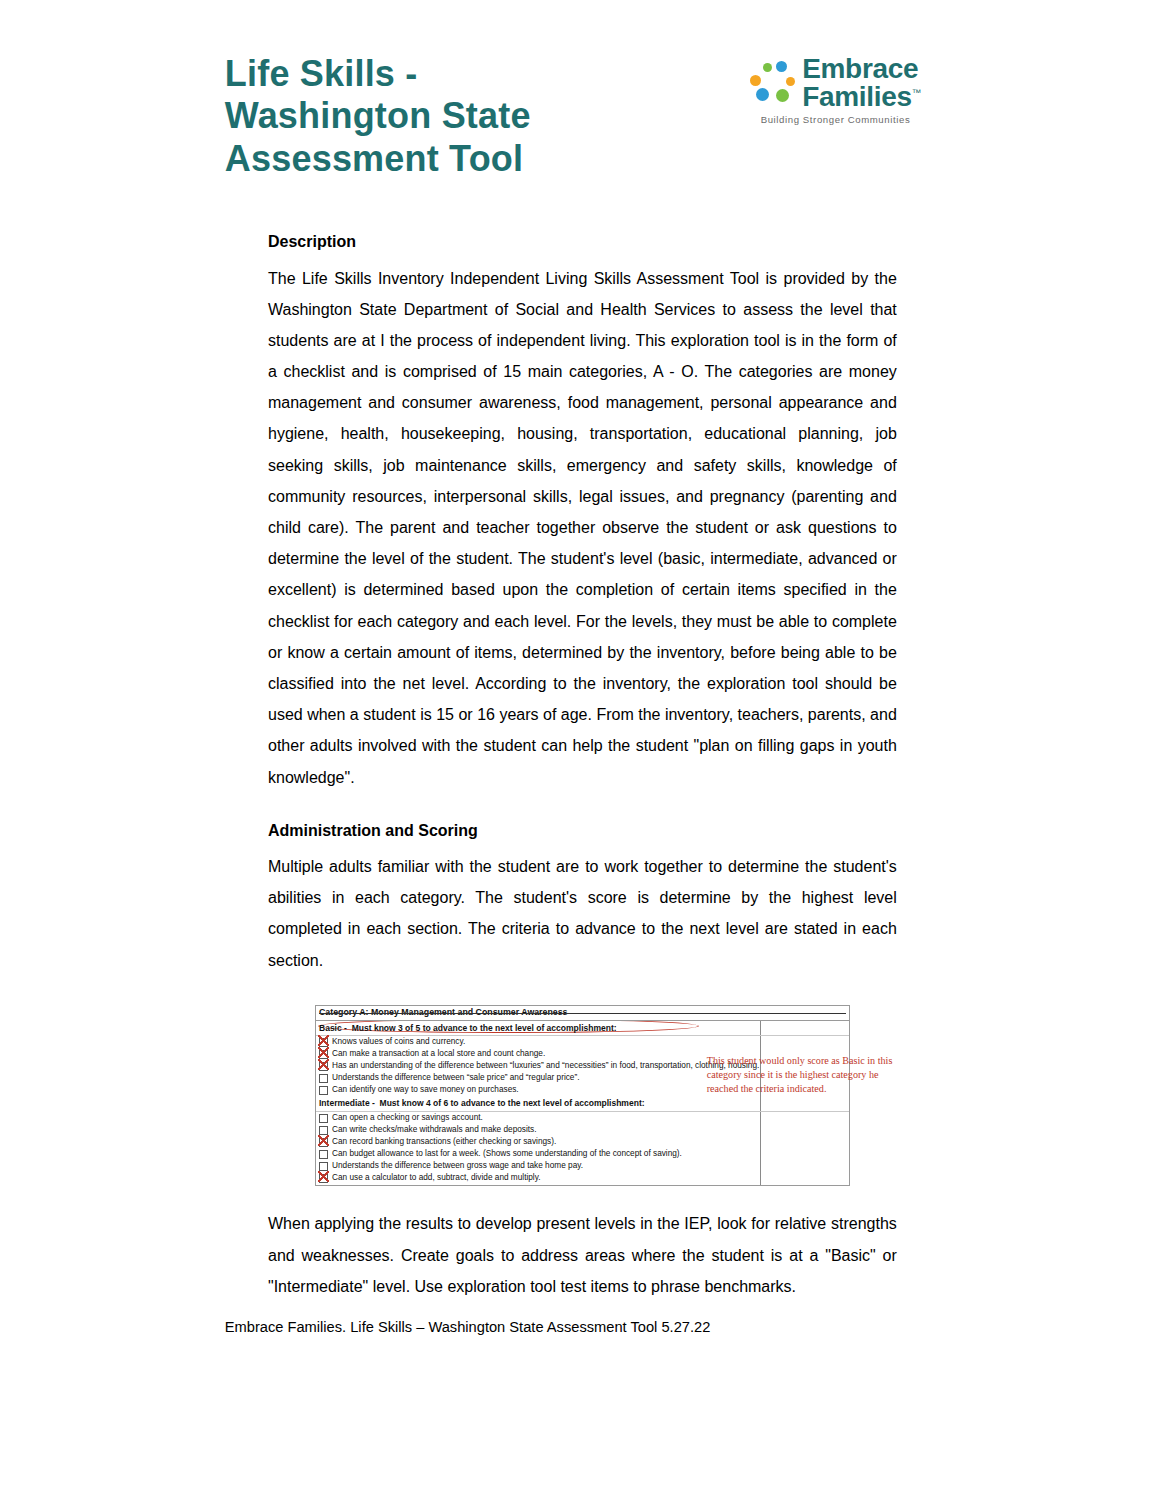Life Skills -
Washington State Assessment Tool
Embrace Families™
Building Stronger Communities
Description
The Life Skills Inventory Independent Living Skills Assessment Tool is provided by the Washington State Department of Social and Health Services to assess the level that students are at I the process of independent living. This exploration tool is in the form of a checklist and is comprised of 15 main categories, A - O. The categories are money management and consumer awareness, food management, personal appearance and hygiene, health, housekeeping, housing, transportation, educational planning, job seeking skills, job maintenance skills, emergency and safety skills, knowledge of community resources, interpersonal skills, legal issues, and pregnancy (parenting and child care). The parent and teacher together observe the student or ask questions to determine the level of the student. The student's level (basic, intermediate, advanced or excellent) is determined based upon the completion of certain items specified in the checklist for each category and each level. For the levels, they must be able to complete or know a certain amount of items, determined by the inventory, before being able to be classified into the net level. According to the inventory, the exploration tool should be used when a student is 15 or 16 years of age. From the inventory, teachers, parents, and other adults involved with the student can help the student "plan on filling gaps in youth knowledge".
Administration and Scoring
Multiple adults familiar with the student are to work together to determine the student's abilities in each category. The student's score is determine by the highest level completed in each section. The criteria to advance to the next level are stated in each section.
Category A: Money Management and Consumer Awareness
Basic - Must know 3 of 5 to advance to the next level of accomplishment:
Knows values of coins and currency.
Can make a transaction at a local store and count change.
Has an understanding of the difference between “luxuries” and “necessities” in food, transportation, clothing, housing.
Understands the difference between “sale price” and “regular price”.
Can identify one way to save money on purchases.
Intermediate - Must know 4 of 6 to advance to the next level of accomplishment:
Can open a checking or savings account.
Can write checks/make withdrawals and make deposits.
Can record banking transactions (either checking or savings).
Can budget allowance to last for a week. (Shows some understanding of the concept of saving).
Understands the difference between gross wage and take home pay.
Can use a calculator to add, subtract, divide and multiply.
This student would only score as Basic in this category since it is the highest category he reached the criteria indicated.
When applying the results to develop present levels in the IEP, look for relative strengths and weaknesses. Create goals to address areas where the student is at a "Basic" or "Intermediate" level. Use exploration tool test items to phrase benchmarks.
Embrace Families. Life Skills – Washington State Assessment Tool 5.27.22